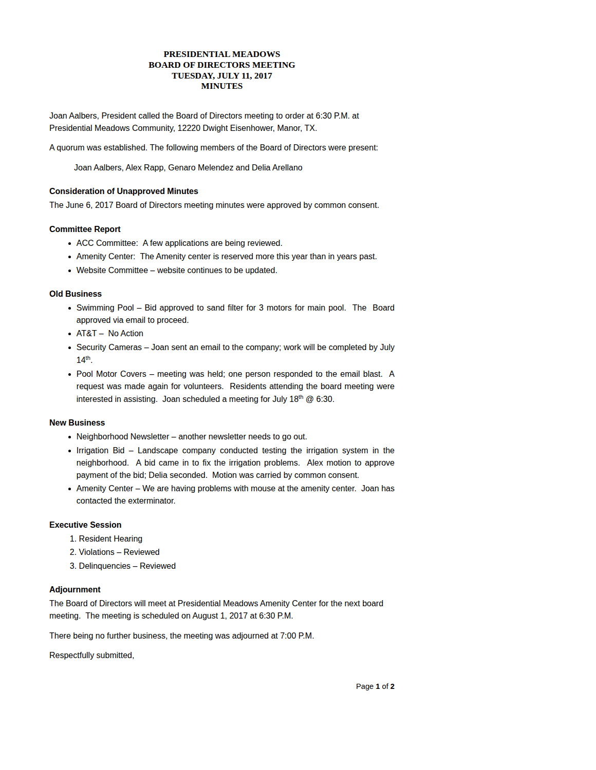PRESIDENTIAL MEADOWS
BOARD OF DIRECTORS MEETING
TUESDAY, JULY 11, 2017
MINUTES
Joan Aalbers, President called the Board of Directors meeting to order at 6:30 P.M. at Presidential Meadows Community, 12220 Dwight Eisenhower, Manor, TX.
A quorum was established. The following members of the Board of Directors were present:
Joan Aalbers, Alex Rapp, Genaro Melendez and Delia Arellano
Consideration of Unapproved Minutes
The June 6, 2017 Board of Directors meeting minutes were approved by common consent.
Committee Report
ACC Committee: A few applications are being reviewed.
Amenity Center: The Amenity center is reserved more this year than in years past.
Website Committee – website continues to be updated.
Old Business
Swimming Pool – Bid approved to sand filter for 3 motors for main pool. The Board approved via email to proceed.
AT&T – No Action
Security Cameras – Joan sent an email to the company; work will be completed by July 14th.
Pool Motor Covers – meeting was held; one person responded to the email blast. A request was made again for volunteers. Residents attending the board meeting were interested in assisting. Joan scheduled a meeting for July 18th @ 6:30.
New Business
Neighborhood Newsletter – another newsletter needs to go out.
Irrigation Bid – Landscape company conducted testing the irrigation system in the neighborhood. A bid came in to fix the irrigation problems. Alex motion to approve payment of the bid; Delia seconded. Motion was carried by common consent.
Amenity Center – We are having problems with mouse at the amenity center. Joan has contacted the exterminator.
Executive Session
Resident Hearing
Violations – Reviewed
Delinquencies – Reviewed
Adjournment
The Board of Directors will meet at Presidential Meadows Amenity Center for the next board meeting. The meeting is scheduled on August 1, 2017 at 6:30 P.M.
There being no further business, the meeting was adjourned at 7:00 P.M.
Respectfully submitted,
Page 1 of 2